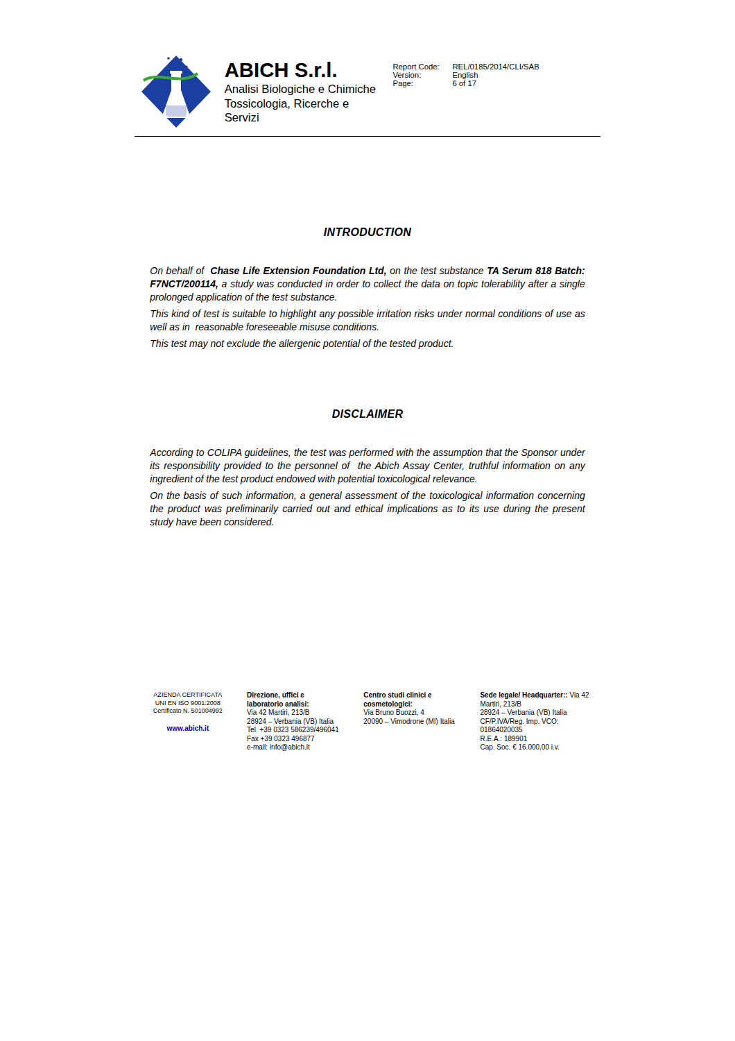ABICH S.r.l.
Analisi Biologiche e Chimiche
Tossicologia, Ricerche e Servizi
| Report Code: | REL/0185/2014/CLI/SAB |
| Version: | English |
| Page: | 6 of 17 |
INTRODUCTION
On behalf of Chase Life Extension Foundation Ltd, on the test substance TA Serum 818 Batch: F7NCT/200114, a study was conducted in order to collect the data on topic tolerability after a single prolonged application of the test substance.
This kind of test is suitable to highlight any possible irritation risks under normal conditions of use as well as in reasonable foreseeable misuse conditions.
This test may not exclude the allergenic potential of the tested product.
DISCLAIMER
According to COLIPA guidelines, the test was performed with the assumption that the Sponsor under its responsibility provided to the personnel of the Abich Assay Center, truthful information on any ingredient of the test product endowed with potential toxicological relevance.
On the basis of such information, a general assessment of the toxicological information concerning the product was preliminarily carried out and ethical implications as to its use during the present study have been considered.
| AZIENDA CERTIFICATA UNI EN ISO 9001:2008 Certificato N. 501004992 www.abich.it | Direzione, uffici e laboratorio analisi: Via 42 Martiri, 213/B 28924 – Verbania (VB) Italia Tel +39 0323 586239/496041 Fax +39 0323 496877 e-mail: info@abich.it | Centro studi clinici e cosmetologici: Via Bruno Buozzi, 4 20090 – Vimodrone (MI) Italia | Sede legale/ Headquarter:: Via 42 Martiri, 213/B 28924 – Verbania (VB) Italia CF/P.IVA/Reg. Imp. VCO: 01864020035 R.E.A.: 189901 Cap. Soc. € 16.000,00 i.v. |